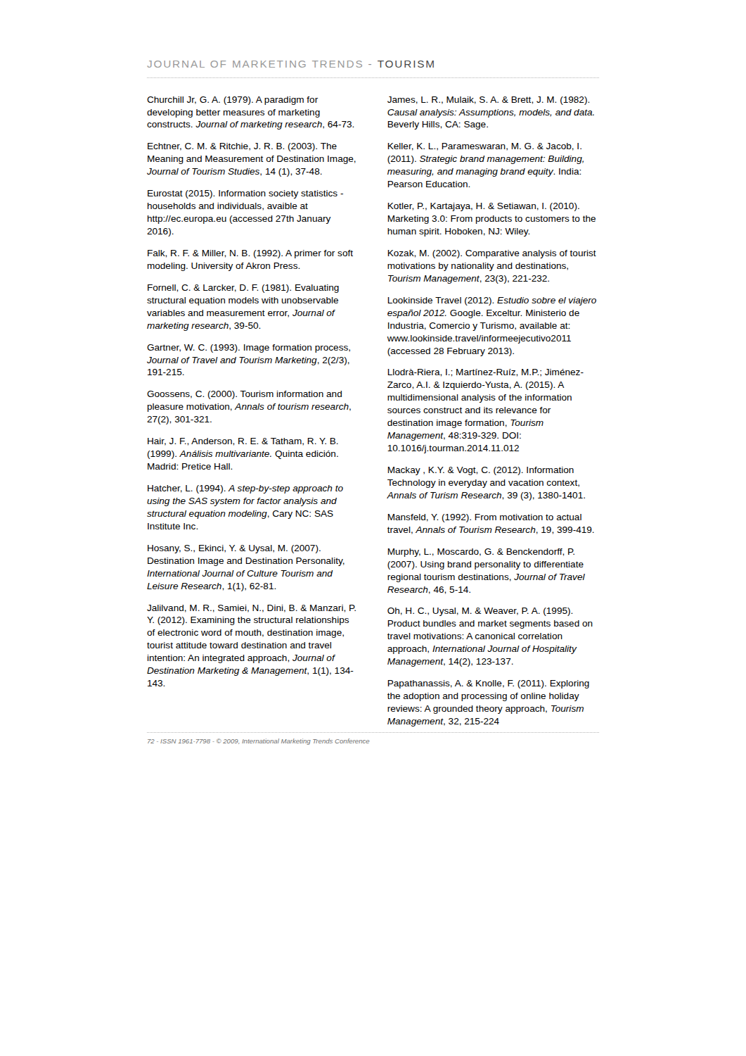JOURNAL OF MARKETING TRENDS - TOURISM
Churchill Jr, G. A. (1979). A paradigm for developing better measures of marketing constructs. Journal of marketing research, 64-73.
Echtner, C. M. & Ritchie, J. R. B. (2003). The Meaning and Measurement of Destination Image, Journal of Tourism Studies, 14 (1), 37-48.
Eurostat (2015). Information society statistics - households and individuals, avaible at http://ec.europa.eu (accessed 27th January 2016).
Falk, R. F. & Miller, N. B. (1992). A primer for soft modeling. University of Akron Press.
Fornell, C. & Larcker, D. F. (1981). Evaluating structural equation models with unobservable variables and measurement error, Journal of marketing research, 39-50.
Gartner, W. C. (1993). Image formation process, Journal of Travel and Tourism Marketing, 2(2/3), 191-215.
Goossens, C. (2000). Tourism information and pleasure motivation, Annals of tourism research, 27(2), 301-321.
Hair, J. F., Anderson, R. E. & Tatham, R. Y. B. (1999). Análisis multivariante. Quinta edición. Madrid: Pretice Hall.
Hatcher, L. (1994). A step-by-step approach to using the SAS system for factor analysis and structural equation modeling, Cary NC: SAS Institute Inc.
Hosany, S., Ekinci, Y. & Uysal, M. (2007). Destination Image and Destination Personality, International Journal of Culture Tourism and Leisure Research, 1(1), 62-81.
Jalilvand, M. R., Samiei, N., Dini, B. & Manzari, P. Y. (2012). Examining the structural relationships of electronic word of mouth, destination image, tourist attitude toward destination and travel intention: An integrated approach, Journal of Destination Marketing & Management, 1(1), 134-143.
James, L. R., Mulaik, S. A. & Brett, J. M. (1982). Causal analysis: Assumptions, models, and data. Beverly Hills, CA: Sage.
Keller, K. L., Parameswaran, M. G. & Jacob, I. (2011). Strategic brand management: Building, measuring, and managing brand equity. India: Pearson Education.
Kotler, P., Kartajaya, H. & Setiawan, I. (2010). Marketing 3.0: From products to customers to the human spirit. Hoboken, NJ: Wiley.
Kozak, M. (2002). Comparative analysis of tourist motivations by nationality and destinations, Tourism Management, 23(3), 221-232.
Lookinside Travel (2012). Estudio sobre el viajero español 2012. Google. Exceltur. Ministerio de Industria, Comercio y Turismo, available at: www.lookinside.travel/informeejecutivo2011 (accessed 28 February 2013).
Llodrà-Riera, I.; Martínez-Ruíz, M.P.; Jiménez-Zarco, A.I. & Izquierdo-Yusta, A. (2015). A multidimensional analysis of the information sources construct and its relevance for destination image formation, Tourism Management, 48:319-329. DOI: 10.1016/j.tourman.2014.11.012
Mackay , K.Y. & Vogt, C. (2012). Information Technology in everyday and vacation context, Annals of Turism Research, 39 (3), 1380-1401.
Mansfeld, Y. (1992). From motivation to actual travel, Annals of Tourism Research, 19, 399-419.
Murphy, L., Moscardo, G. & Benckendorff, P. (2007). Using brand personality to differentiate regional tourism destinations, Journal of Travel Research, 46, 5-14.
Oh, H. C., Uysal, M. & Weaver, P. A. (1995). Product bundles and market segments based on travel motivations: A canonical correlation approach, International Journal of Hospitality Management, 14(2), 123-137.
Papathanassis, A. & Knolle, F. (2011). Exploring the adoption and processing of online holiday reviews: A grounded theory approach, Tourism Management, 32, 215-224
72 - ISSN 1961-7798 - © 2009, International Marketing Trends Conference